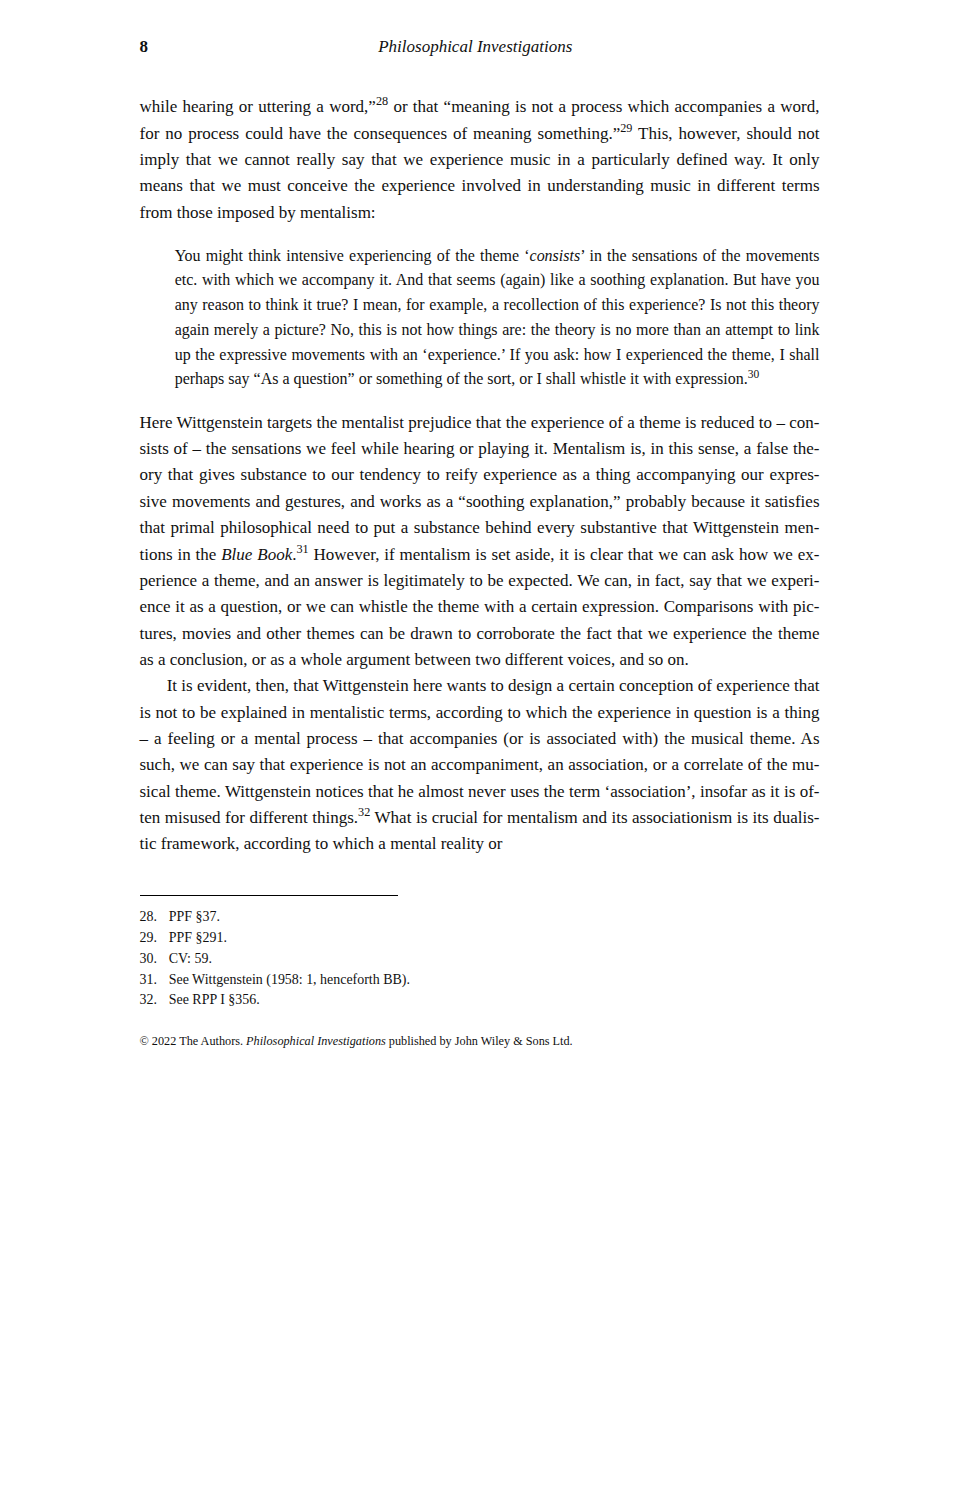8 Philosophical Investigations
while hearing or uttering a word,”28 or that “meaning is not a process which accompanies a word, for no process could have the consequences of meaning something.”29 This, however, should not imply that we cannot really say that we experience music in a particularly defined way. It only means that we must conceive the experience involved in understanding music in different terms from those imposed by mentalism:
You might think intensive experiencing of the theme ‘consists’ in the sensations of the movements etc. with which we accompany it. And that seems (again) like a soothing explanation. But have you any reason to think it true? I mean, for example, a recollection of this experience? Is not this theory again merely a picture? No, this is not how things are: the theory is no more than an attempt to link up the expressive movements with an ‘experience.’ If you ask: how I experienced the theme, I shall perhaps say “As a question” or something of the sort, or I shall whistle it with expression.30
Here Wittgenstein targets the mentalist prejudice that the experience of a theme is reduced to – consists of – the sensations we feel while hearing or playing it. Mentalism is, in this sense, a false theory that gives substance to our tendency to reify experience as a thing accompanying our expressive movements and gestures, and works as a “soothing explanation,” probably because it satisfies that primal philosophical need to put a substance behind every substantive that Wittgenstein mentions in the Blue Book.31 However, if mentalism is set aside, it is clear that we can ask how we experience a theme, and an answer is legitimately to be expected. We can, in fact, say that we experience it as a question, or we can whistle the theme with a certain expression. Comparisons with pictures, movies and other themes can be drawn to corroborate the fact that we experience the theme as a conclusion, or as a whole argument between two different voices, and so on.
It is evident, then, that Wittgenstein here wants to design a certain conception of experience that is not to be explained in mentalistic terms, according to which the experience in question is a thing – a feeling or a mental process – that accompanies (or is associated with) the musical theme. As such, we can say that experience is not an accompaniment, an association, or a correlate of the musical theme. Wittgenstein notices that he almost never uses the term ‘association’, insofar as it is often misused for different things.32 What is crucial for mentalism and its associationism is its dualistic framework, according to which a mental reality or
28. PPF §37.
29. PPF §291.
30. CV: 59.
31. See Wittgenstein (1958: 1, henceforth BB).
32. See RPP I §356.
© 2022 The Authors. Philosophical Investigations published by John Wiley & Sons Ltd.